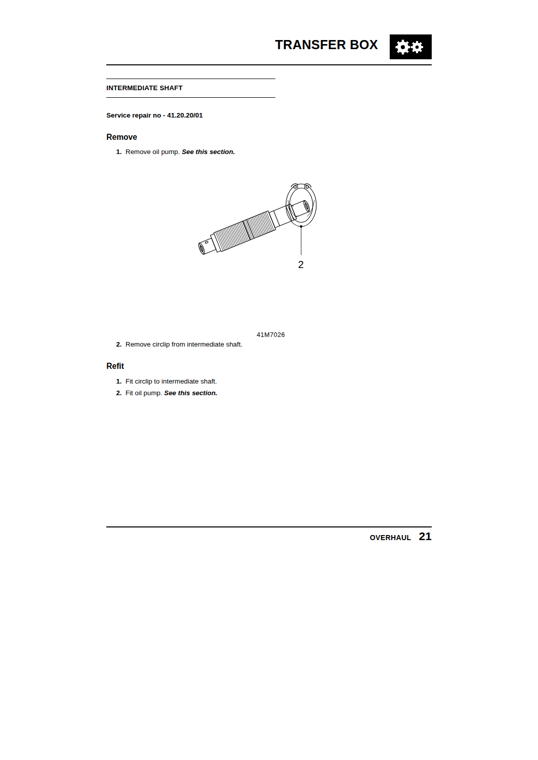TRANSFER BOX
INTERMEDIATE SHAFT
Service repair no - 41.20.20/01
Remove
Remove oil pump. See this section.
2
41M7026
Remove circlip from intermediate shaft.
Refit
Fit circlip to intermediate shaft.
Fit oil pump. See this section.
OVERHAUL 21